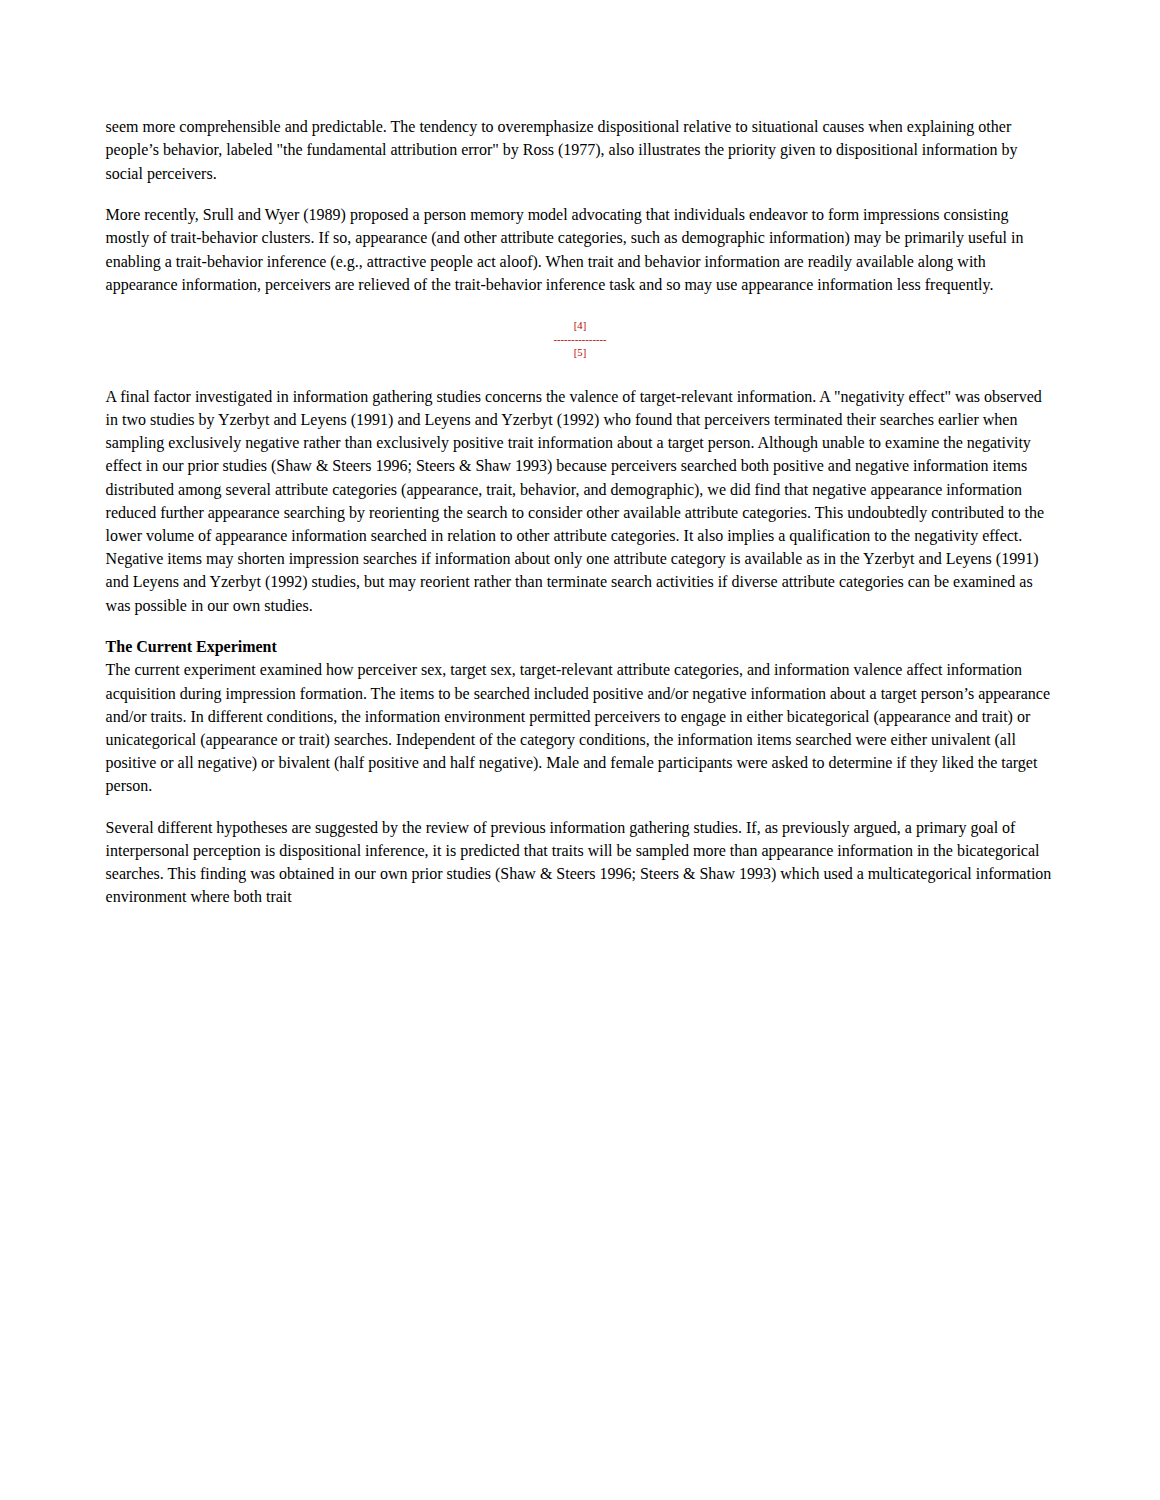seem more comprehensible and predictable. The tendency to overemphasize dispositional relative to situational causes when explaining other people’s behavior, labeled "the fundamental attribution error" by Ross (1977), also illustrates the priority given to dispositional information by social perceivers.
More recently, Srull and Wyer (1989) proposed a person memory model advocating that individuals endeavor to form impressions consisting mostly of trait-behavior clusters. If so, appearance (and other attribute categories, such as demographic information) may be primarily useful in enabling a trait-behavior inference (e.g., attractive people act aloof). When trait and behavior information are readily available along with appearance information, perceivers are relieved of the trait-behavior inference task and so may use appearance information less frequently.
[4] --------------- [5]
A final factor investigated in information gathering studies concerns the valence of target-relevant information. A "negativity effect" was observed in two studies by Yzerbyt and Leyens (1991) and Leyens and Yzerbyt (1992) who found that perceivers terminated their searches earlier when sampling exclusively negative rather than exclusively positive trait information about a target person. Although unable to examine the negativity effect in our prior studies (Shaw & Steers 1996; Steers & Shaw 1993) because perceivers searched both positive and negative information items distributed among several attribute categories (appearance, trait, behavior, and demographic), we did find that negative appearance information reduced further appearance searching by reorienting the search to consider other available attribute categories. This undoubtedly contributed to the lower volume of appearance information searched in relation to other attribute categories. It also implies a qualification to the negativity effect. Negative items may shorten impression searches if information about only one attribute category is available as in the Yzerbyt and Leyens (1991) and Leyens and Yzerbyt (1992) studies, but may reorient rather than terminate search activities if diverse attribute categories can be examined as was possible in our own studies.
The Current Experiment
The current experiment examined how perceiver sex, target sex, target-relevant attribute categories, and information valence affect information acquisition during impression formation. The items to be searched included positive and/or negative information about a target person’s appearance and/or traits. In different conditions, the information environment permitted perceivers to engage in either bicategorical (appearance and trait) or unicategorical (appearance or trait) searches. Independent of the category conditions, the information items searched were either univalent (all positive or all negative) or bivalent (half positive and half negative). Male and female participants were asked to determine if they liked the target person.
Several different hypotheses are suggested by the review of previous information gathering studies. If, as previously argued, a primary goal of interpersonal perception is dispositional inference, it is predicted that traits will be sampled more than appearance information in the bicategorical searches. This finding was obtained in our own prior studies (Shaw & Steers 1996; Steers & Shaw 1993) which used a multicategorical information environment where both trait